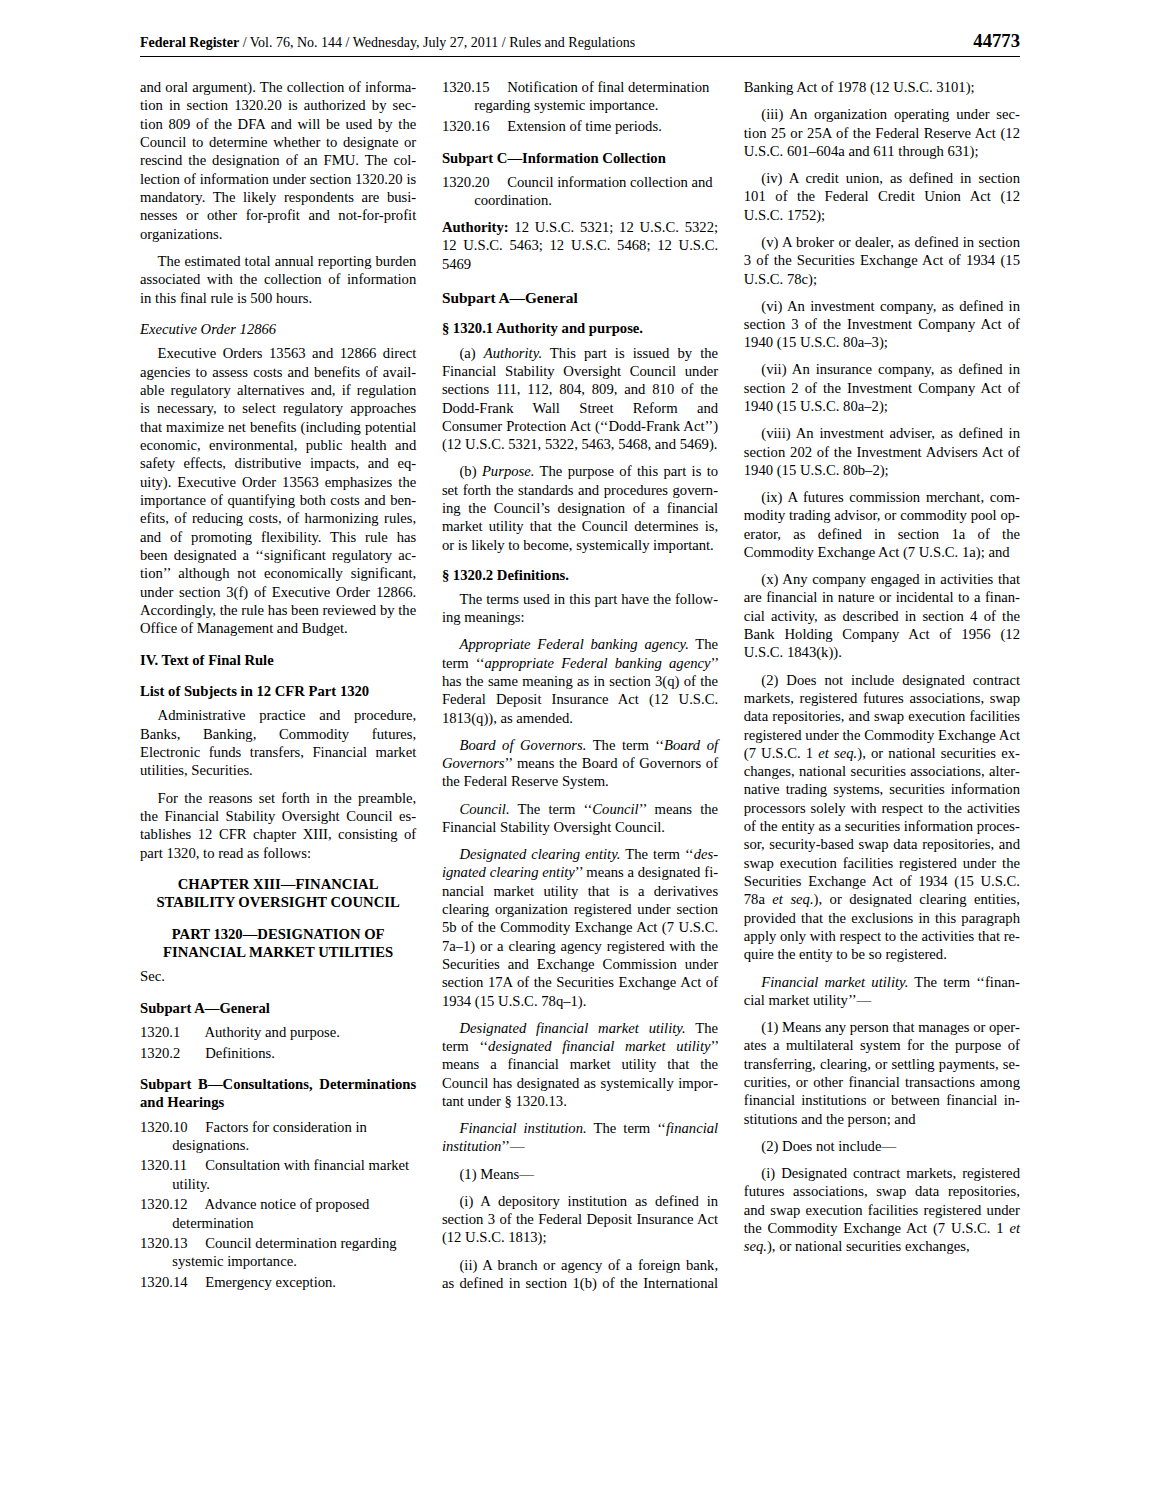Federal Register / Vol. 76, No. 144 / Wednesday, July 27, 2011 / Rules and Regulations
44773
and oral argument). The collection of information in section 1320.20 is authorized by section 809 of the DFA and will be used by the Council to determine whether to designate or rescind the designation of an FMU. The collection of information under section 1320.20 is mandatory. The likely respondents are businesses or other for-profit and not-for-profit organizations.
The estimated total annual reporting burden associated with the collection of information in this final rule is 500 hours.
Executive Order 12866
Executive Orders 13563 and 12866 direct agencies to assess costs and benefits of available regulatory alternatives and, if regulation is necessary, to select regulatory approaches that maximize net benefits (including potential economic, environmental, public health and safety effects, distributive impacts, and equity). Executive Order 13563 emphasizes the importance of quantifying both costs and benefits, of reducing costs, of harmonizing rules, and of promoting flexibility. This rule has been designated a ‘‘significant regulatory action’’ although not economically significant, under section 3(f) of Executive Order 12866. Accordingly, the rule has been reviewed by the Office of Management and Budget.
IV. Text of Final Rule
List of Subjects in 12 CFR Part 1320
Administrative practice and procedure, Banks, Banking, Commodity futures, Electronic funds transfers, Financial market utilities, Securities.
For the reasons set forth in the preamble, the Financial Stability Oversight Council establishes 12 CFR chapter XIII, consisting of part 1320, to read as follows:
CHAPTER XIII—FINANCIAL STABILITY OVERSIGHT COUNCIL
PART 1320—DESIGNATION OF FINANCIAL MARKET UTILITIES
Sec.
Subpart A—General
1320.1 Authority and purpose.
1320.2 Definitions.
Subpart B—Consultations, Determinations and Hearings
1320.10 Factors for consideration in designations.
1320.11 Consultation with financial market utility.
1320.12 Advance notice of proposed determination
1320.13 Council determination regarding systemic importance.
1320.14 Emergency exception.
1320.15 Notification of final determination regarding systemic importance.
1320.16 Extension of time periods.
Subpart C—Information Collection
1320.20 Council information collection and coordination.
Authority: 12 U.S.C. 5321; 12 U.S.C. 5322; 12 U.S.C. 5463; 12 U.S.C. 5468; 12 U.S.C. 5469
Subpart A—General
§ 1320.1 Authority and purpose.
(a) Authority. This part is issued by the Financial Stability Oversight Council under sections 111, 112, 804, 809, and 810 of the Dodd-Frank Wall Street Reform and Consumer Protection Act (‘‘Dodd-Frank Act’’) (12 U.S.C. 5321, 5322, 5463, 5468, and 5469).
(b) Purpose. The purpose of this part is to set forth the standards and procedures governing the Council’s designation of a financial market utility that the Council determines is, or is likely to become, systemically important.
§ 1320.2 Definitions.
The terms used in this part have the following meanings:
Appropriate Federal banking agency. The term ‘‘appropriate Federal banking agency’’ has the same meaning as in section 3(q) of the Federal Deposit Insurance Act (12 U.S.C. 1813(q)), as amended.
Board of Governors. The term ‘‘Board of Governors’’ means the Board of Governors of the Federal Reserve System.
Council. The term ‘‘Council’’ means the Financial Stability Oversight Council.
Designated clearing entity. The term ‘‘designated clearing entity’’ means a designated financial market utility that is a derivatives clearing organization registered under section 5b of the Commodity Exchange Act (7 U.S.C. 7a–1) or a clearing agency registered with the Securities and Exchange Commission under section 17A of the Securities Exchange Act of 1934 (15 U.S.C. 78q–1).
Designated financial market utility. The term ‘‘designated financial market utility’’ means a financial market utility that the Council has designated as systemically important under § 1320.13.
Financial institution. The term ‘‘financial institution’’—
(1) Means—
(i) A depository institution as defined in section 3 of the Federal Deposit Insurance Act (12 U.S.C. 1813);
(ii) A branch or agency of a foreign bank, as defined in section 1(b) of the International Banking Act of 1978 (12 U.S.C. 3101);
(iii) An organization operating under section 25 or 25A of the Federal Reserve Act (12 U.S.C. 601–604a and 611 through 631);
(iv) A credit union, as defined in section 101 of the Federal Credit Union Act (12 U.S.C. 1752);
(v) A broker or dealer, as defined in section 3 of the Securities Exchange Act of 1934 (15 U.S.C. 78c);
(vi) An investment company, as defined in section 3 of the Investment Company Act of 1940 (15 U.S.C. 80a–3);
(vii) An insurance company, as defined in section 2 of the Investment Company Act of 1940 (15 U.S.C. 80a–2);
(viii) An investment adviser, as defined in section 202 of the Investment Advisers Act of 1940 (15 U.S.C. 80b–2);
(ix) A futures commission merchant, commodity trading advisor, or commodity pool operator, as defined in section 1a of the Commodity Exchange Act (7 U.S.C. 1a); and
(x) Any company engaged in activities that are financial in nature or incidental to a financial activity, as described in section 4 of the Bank Holding Company Act of 1956 (12 U.S.C. 1843(k)).
(2) Does not include designated contract markets, registered futures associations, swap data repositories, and swap execution facilities registered under the Commodity Exchange Act (7 U.S.C. 1 et seq.), or national securities exchanges, national securities associations, alternative trading systems, securities information processors solely with respect to the activities of the entity as a securities information processor, security-based swap data repositories, and swap execution facilities registered under the Securities Exchange Act of 1934 (15 U.S.C. 78a et seq.), or designated clearing entities, provided that the exclusions in this paragraph apply only with respect to the activities that require the entity to be so registered.
Financial market utility. The term ‘‘financial market utility’’—
(1) Means any person that manages or operates a multilateral system for the purpose of transferring, clearing, or settling payments, securities, or other financial transactions among financial institutions or between financial institutions and the person; and
(2) Does not include—
(i) Designated contract markets, registered futures associations, swap data repositories, and swap execution facilities registered under the Commodity Exchange Act (7 U.S.C. 1 et seq.), or national securities exchanges,